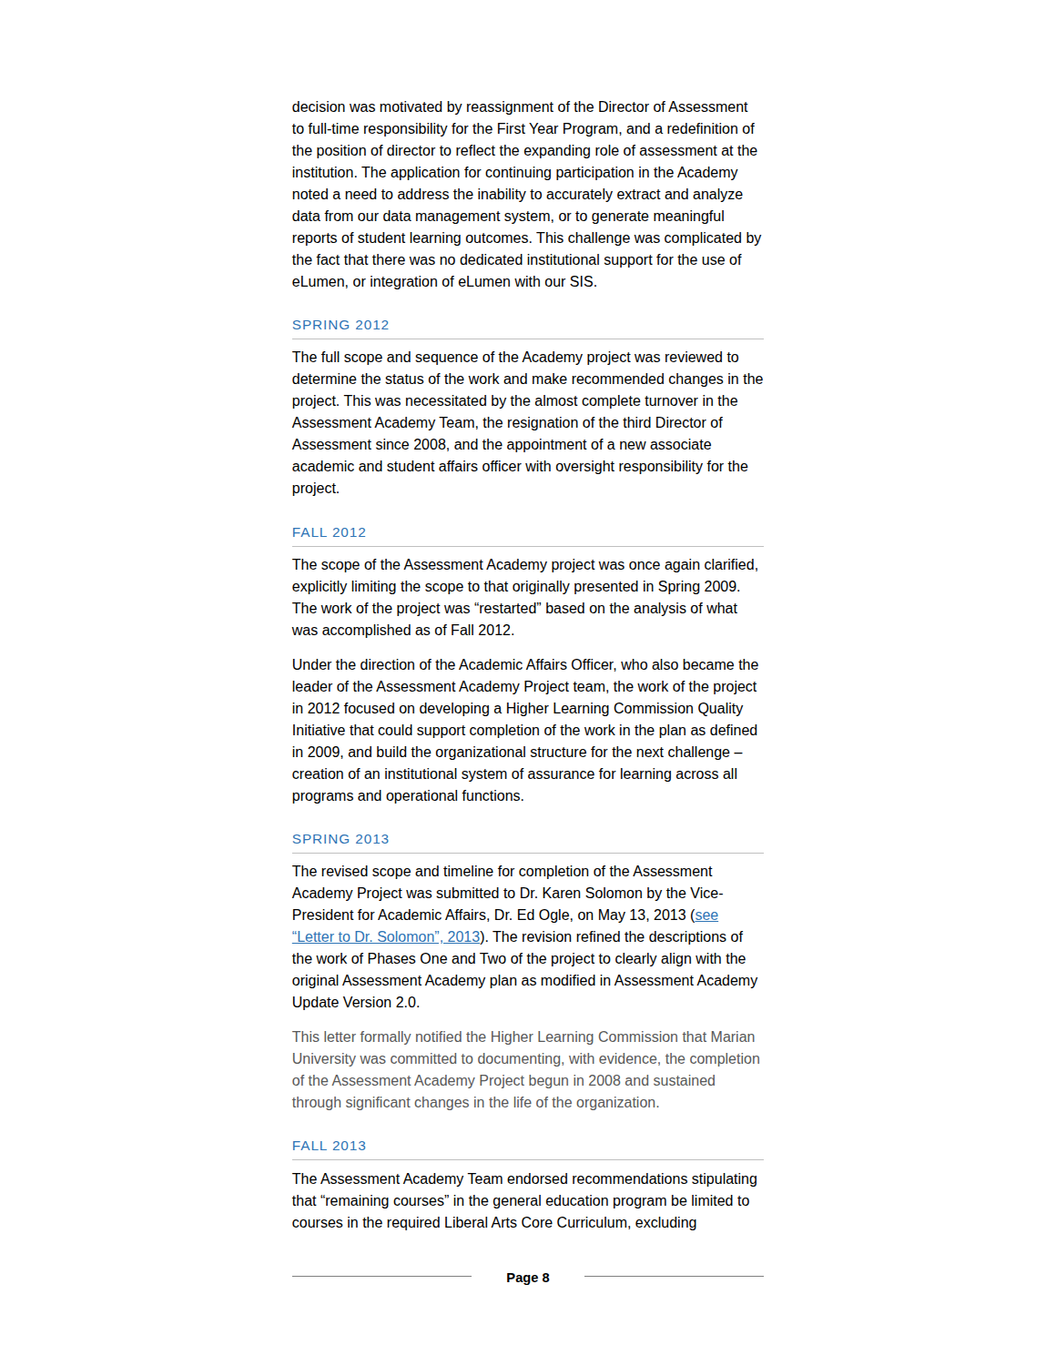decision was motivated by reassignment of the Director of Assessment to full-time responsibility for the First Year Program, and a redefinition of the position of director to reflect the expanding role of assessment at the institution. The application for continuing participation in the Academy noted a need to address the inability to accurately extract and analyze data from our data management system, or to generate meaningful reports of student learning outcomes. This challenge was complicated by the fact that there was no dedicated institutional support for the use of eLumen, or integration of eLumen with our SIS.
Spring 2012
The full scope and sequence of the Academy project was reviewed to determine the status of the work and make recommended changes in the project. This was necessitated by the almost complete turnover in the Assessment Academy Team, the resignation of the third Director of Assessment since 2008, and the appointment of a new associate academic and student affairs officer with oversight responsibility for the project.
Fall 2012
The scope of the Assessment Academy project was once again clarified, explicitly limiting the scope to that originally presented in Spring 2009. The work of the project was “restarted” based on the analysis of what was accomplished as of Fall 2012.
Under the direction of the Academic Affairs Officer, who also became the leader of the Assessment Academy Project team, the work of the project in 2012 focused on developing a Higher Learning Commission Quality Initiative that could support completion of the work in the plan as defined in 2009, and build the organizational structure for the next challenge – creation of an institutional system of assurance for learning across all programs and operational functions.
Spring 2013
The revised scope and timeline for completion of the Assessment Academy Project was submitted to Dr. Karen Solomon by the Vice-President for Academic Affairs, Dr. Ed Ogle, on May 13, 2013 (see “Letter to Dr. Solomon”, 2013). The revision refined the descriptions of the work of Phases One and Two of the project to clearly align with the original Assessment Academy plan as modified in Assessment Academy Update Version 2.0.
This letter formally notified the Higher Learning Commission that Marian University was committed to documenting, with evidence, the completion of the Assessment Academy Project begun in 2008 and sustained through significant changes in the life of the organization.
Fall 2013
The Assessment Academy Team endorsed recommendations stipulating that “remaining courses” in the general education program be limited to courses in the required Liberal Arts Core Curriculum, excluding
Page 8